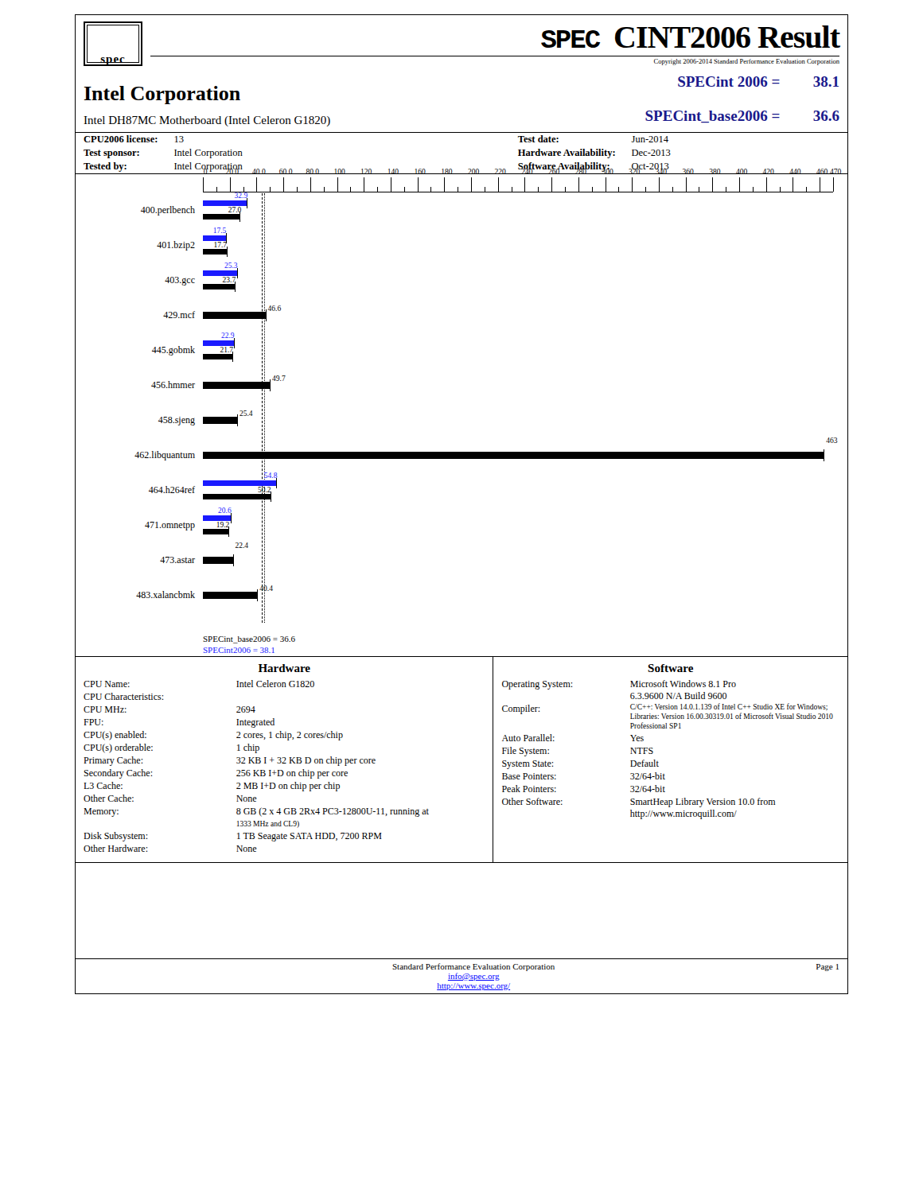spec
SPEC CINT2006 Result
Copyright 2006-2014 Standard Performance Evaluation Corporation
Intel Corporation
Intel DH87MC Motherboard (Intel Celeron G1820)
SPECint 2006 = 38.1
SPECint_base2006 = 36.6
| CPU2006 license: | 13 | Test date: | Jun-2014 |
| Test sponsor: | Intel Corporation | Hardware Availability: | Dec-2013 |
| Tested by: | Intel Corporation | Software Availability: | Oct-2013 |
0
20.0
40.0
60.0
80.0
100
120
140
160
180
200
220
240
260
280
300
320
340
360
380
400
420
440
460
470
400.perlbench
32.9
27.0
401.bzip2
17.5
17.7
403.gcc
25.3
23.7
429.mcf
46.6
445.gobmk
22.9
21.7
456.hmmer
49.7
458.sjeng
25.4
462.libquantum
463
464.h264ref
54.8
50.2
471.omnetpp
20.6
19.2
473.astar
22.4
483.xalancbmk
40.4
SPECint_base2006 = 36.6
SPECint2006 = 38.1
Hardware
| CPU Name: | Intel Celeron G1820 |
| CPU Characteristics: | |
| CPU MHz: | 2694 |
| FPU: | Integrated |
| CPU(s) enabled: | 2 cores, 1 chip, 2 cores/chip |
| CPU(s) orderable: | 1 chip |
| Primary Cache: | 32 KB I + 32 KB D on chip per core |
| Secondary Cache: | 256 KB I+D on chip per core |
| L3 Cache: | 2 MB I+D on chip per chip |
| Other Cache: | None |
| Memory: | 8 GB (2 x 4 GB 2Rx4 PC3-12800U-11, running at 1333 MHz and CL9) |
| Disk Subsystem: | 1 TB Seagate SATA HDD, 7200 RPM |
| Other Hardware: | None |
Software
| Operating System: | Microsoft Windows 8.1 Pro 6.3.9600 N/A Build 9600 |
| Compiler: | C/C++: Version 14.0.1.139 of Intel C++ Studio XE for Windows; Libraries: Version 16.00.30319.01 of Microsoft Visual Studio 2010 Professional SP1 |
| Auto Parallel: | Yes |
| File System: | NTFS |
| System State: | Default |
| Base Pointers: | 32/64-bit |
| Peak Pointers: | 32/64-bit |
| Other Software: | SmartHeap Library Version 10.0 from http://www.microquill.com/ |
Standard Performance Evaluation Corporation
info@spec.org
http://www.spec.org/
Page 1